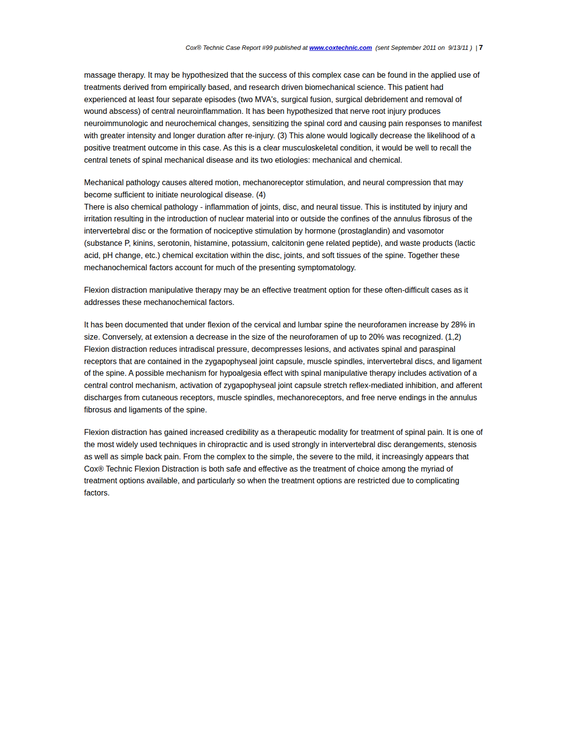Cox® Technic Case Report #99 published at www.coxtechnic.com (sent September 2011 on 9/13/11 ) | 7
massage therapy. It may be hypothesized that the success of this complex case can be found in the applied use of treatments derived from empirically based, and research driven biomechanical science. This patient had experienced at least four separate episodes (two MVA's, surgical fusion, surgical debridement and removal of wound abscess) of central neuroinflammation. It has been hypothesized that nerve root injury produces neuroimmunologic and neurochemical changes, sensitizing the spinal cord and causing pain responses to manifest with greater intensity and longer duration after re-injury. (3) This alone would logically decrease the likelihood of a positive treatment outcome in this case. As this is a clear musculoskeletal condition, it would be well to recall the central tenets of spinal mechanical disease and its two etiologies: mechanical and chemical.
Mechanical pathology causes altered motion, mechanoreceptor stimulation, and neural compression that may become sufficient to initiate neurological disease. (4)
There is also chemical pathology - inflammation of joints, disc, and neural tissue. This is instituted by injury and irritation resulting in the introduction of nuclear material into or outside the confines of the annulus fibrosus of the intervertebral disc or the formation of nociceptive stimulation by hormone (prostaglandin) and vasomotor (substance P, kinins, serotonin, histamine, potassium, calcitonin gene related peptide), and waste products (lactic acid, pH change, etc.) chemical excitation within the disc, joints, and soft tissues of the spine. Together these mechanochemical factors account for much of the presenting symptomatology.
Flexion distraction manipulative therapy may be an effective treatment option for these often-difficult cases as it addresses these mechanochemical factors.
It has been documented that under flexion of the cervical and lumbar spine the neuroforamen increase by 28% in size. Conversely, at extension a decrease in the size of the neuroforamen of up to 20% was recognized. (1,2) Flexion distraction reduces intradiscal pressure, decompresses lesions, and activates spinal and paraspinal receptors that are contained in the zygapophyseal joint capsule, muscle spindles, intervertebral discs, and ligament of the spine. A possible mechanism for hypoalgesia effect with spinal manipulative therapy includes activation of a central control mechanism, activation of zygapophyseal joint capsule stretch reflex-mediated inhibition, and afferent discharges from cutaneous receptors, muscle spindles, mechanoreceptors, and free nerve endings in the annulus fibrosus and ligaments of the spine.
Flexion distraction has gained increased credibility as a therapeutic modality for treatment of spinal pain. It is one of the most widely used techniques in chiropractic and is used strongly in intervertebral disc derangements, stenosis as well as simple back pain. From the complex to the simple, the severe to the mild, it increasingly appears that Cox® Technic Flexion Distraction is both safe and effective as the treatment of choice among the myriad of treatment options available, and particularly so when the treatment options are restricted due to complicating factors.